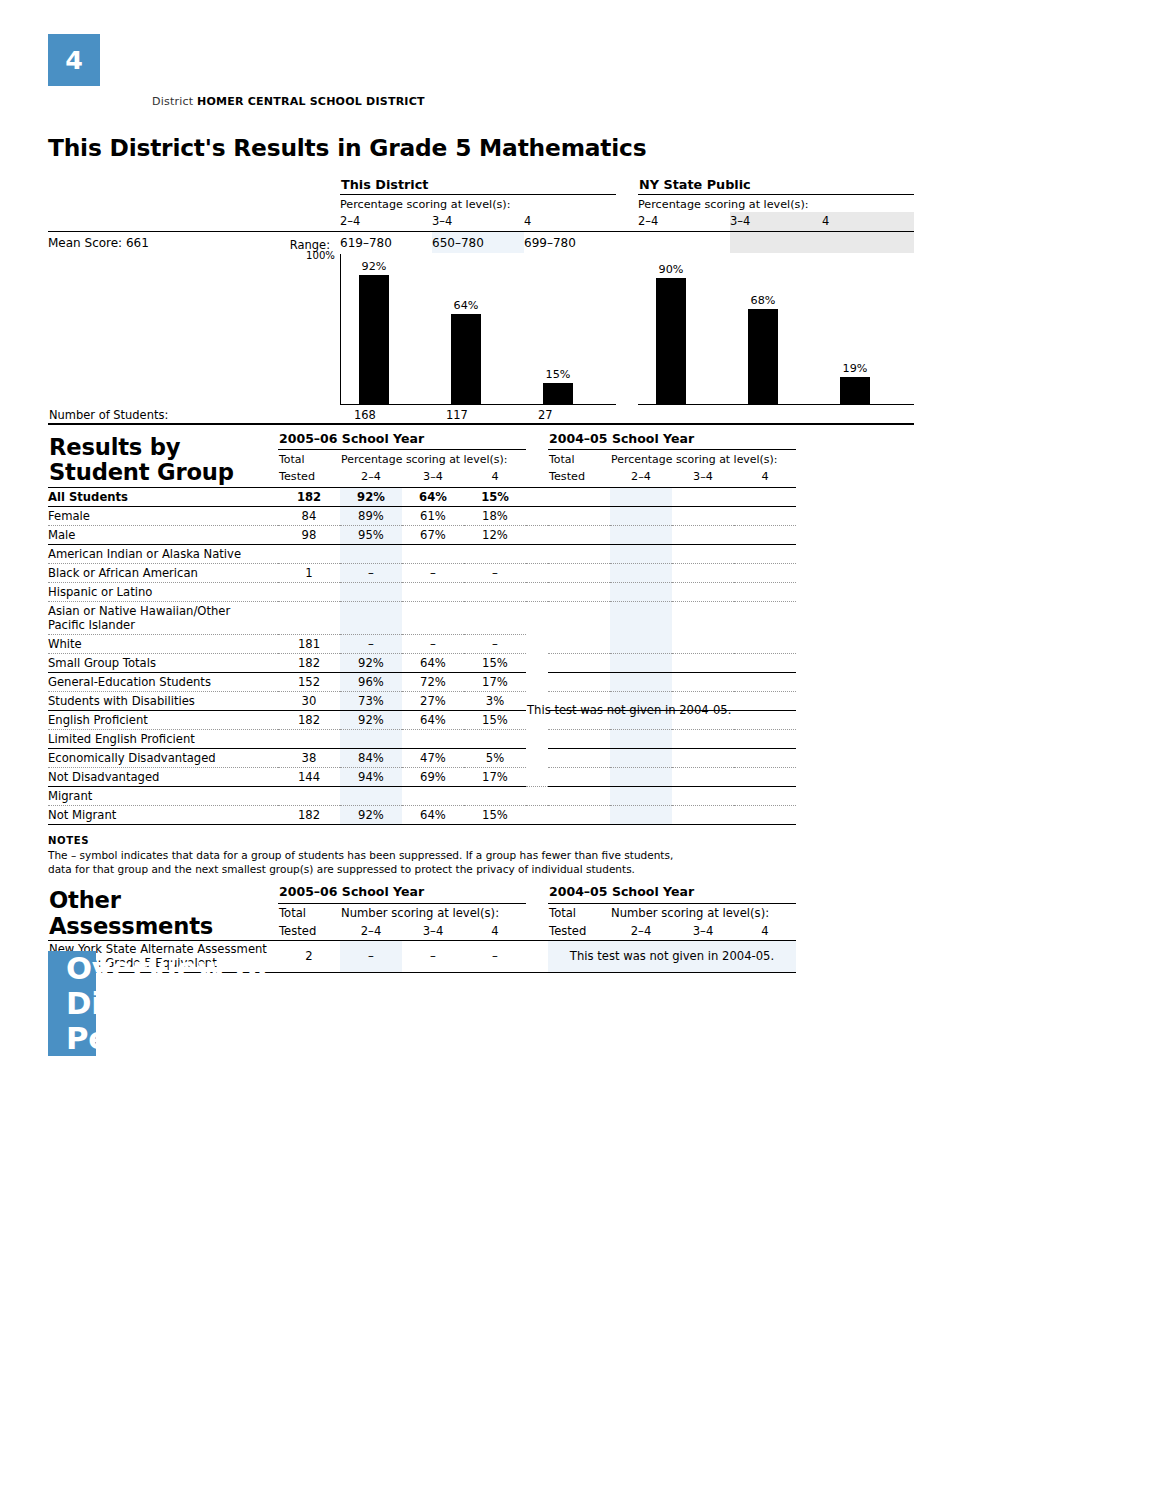4
Overview of District Performance
District HOMER CENTRAL SCHOOL DISTRICT
This District's Results in Grade 5 Mathematics
| | | This District | | NY State Public |
| | | Percentage scoring at level(s): | | Percentage scoring at level(s): |
| | | 2–4 | 3–4 | 4 | | 2–4 | 3–4 | 4 |
| Mean Score: 661 | Range: | 619–780 | 650–780 | 699–780 | | | | |
| | 100% | 92% 64% 15% | | 90% 68% 19% |
| Number of Students: | | 168 | 117 | 27 | | | | |
| Results by Student Group | 2005–06 School Year | | 2004–05 School Year |
| Total | Percentage scoring at level(s): | | Total | Percentage scoring at level(s): |
| Tested | 2–4 | 3–4 | 4 | | Tested | 2–4 | 3–4 | 4 |
| All Students | 182 | 92% | 64% | 15% | | | | | |
| Female | 84 | 89% | 61% | 18% | | | | | |
| Male | 98 | 95% | 67% | 12% | | | | | |
| American Indian or Alaska Native | | | | | | | | | |
| Black or African American | 1 | – | – | – | | | | | |
| Hispanic or Latino | | | | | | | | | |
| Asian or Native Hawaiian/Other | | | | | | | | | |
| Pacific Islander | | | | |
| White | 181 | – | – | – | This test was not given in 2004-05. | | | | |
| Small Group Totals | 182 | 92% | 64% | 15% | | | | |
| General-Education Students | 152 | 96% | 72% | 17% | | | | |
| Students with Disabilities | 30 | 73% | 27% | 3% | | | | |
| English Proficient | 182 | 92% | 64% | 15% | | | | |
| Limited English Proficient | | | | | | | | |
| Economically Disadvantaged | 38 | 84% | 47% | 5% | | | | |
| Not Disadvantaged | 144 | 94% | 69% | 17% | | | | |
| Migrant | | | | | | | | | |
| Not Migrant | 182 | 92% | 64% | 15% | | | | | |
NOTES
The – symbol indicates that data for a group of students has been suppressed. If a group has fewer than five students,
data for that group and the next smallest group(s) are suppressed to protect the privacy of individual students.
| Other Assessments | 2005–06 School Year | | 2004–05 School Year |
| Total | Number scoring at level(s): | | Total | Number scoring at level(s): |
| Tested | 2–4 | 3–4 | 4 | | Tested | 2–4 | 3–4 | 4 |
| New York State Alternate Assessment (NYSAA): Grade 5 Equivalent | 2 | – | – | – | | This test was not given in 2004-05. |